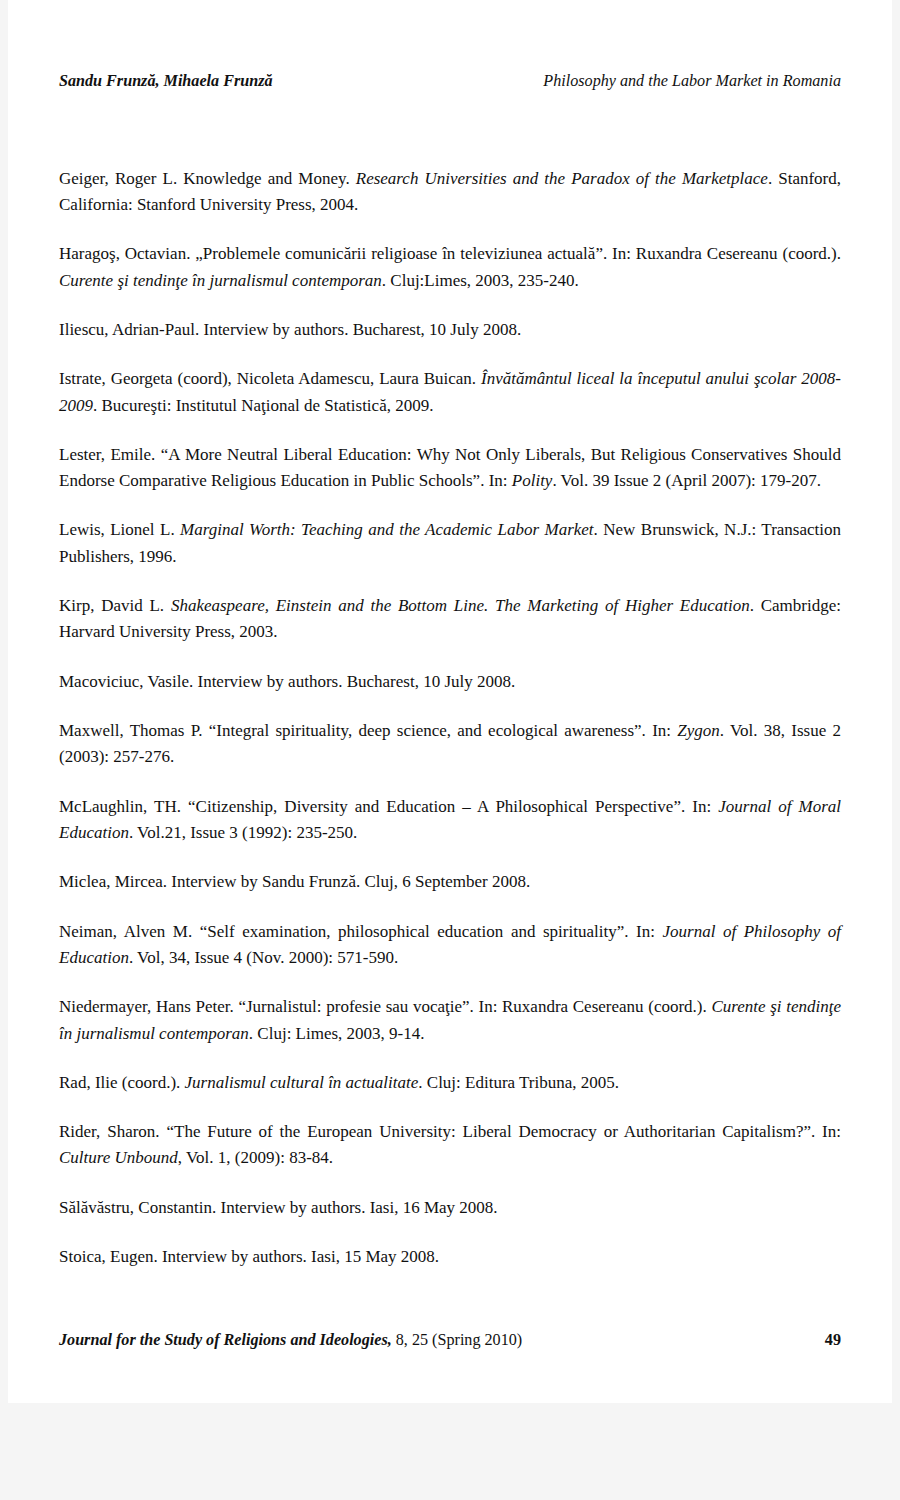Sandu Frunză, Mihaela Frunză Philosophy and the Labor Market in Romania
Geiger, Roger L. Knowledge and Money. Research Universities and the Paradox of the Marketplace. Stanford, California: Stanford University Press, 2004.
Haragoş, Octavian. „Problemele comunicării religioase în televiziunea actuală”. In: Ruxandra Cesereanu (coord.). Curente şi tendinţe în jurnalismul contemporan. Cluj:Limes, 2003, 235-240.
Iliescu, Adrian-Paul. Interview by authors. Bucharest, 10 July 2008.
Istrate, Georgeta (coord), Nicoleta Adamescu, Laura Buican. Învătământul liceal la începutul anului şcolar 2008-2009. Bucureşti: Institutul Naţional de Statistică, 2009.
Lester, Emile. “A More Neutral Liberal Education: Why Not Only Liberals, But Religious Conservatives Should Endorse Comparative Religious Education in Public Schools”. In: Polity. Vol. 39 Issue 2 (April 2007): 179-207.
Lewis, Lionel L. Marginal Worth: Teaching and the Academic Labor Market. New Brunswick, N.J.: Transaction Publishers, 1996.
Kirp, David L. Shakeaspeare, Einstein and the Bottom Line. The Marketing of Higher Education. Cambridge: Harvard University Press, 2003.
Macoviciuc, Vasile. Interview by authors. Bucharest, 10 July 2008.
Maxwell, Thomas P. “Integral spirituality, deep science, and ecological awareness”. In: Zygon. Vol. 38, Issue 2 (2003): 257-276.
McLaughlin, TH. “Citizenship, Diversity and Education – A Philosophical Perspective”. In: Journal of Moral Education. Vol.21, Issue 3 (1992): 235-250.
Miclea, Mircea. Interview by Sandu Frunză. Cluj, 6 September 2008.
Neiman, Alven M. “Self examination, philosophical education and spirituality”. In: Journal of Philosophy of Education. Vol, 34, Issue 4 (Nov. 2000): 571-590.
Niedermayer, Hans Peter. “Jurnalistul: profesie sau vocaţie”. In: Ruxandra Cesereanu (coord.). Curente şi tendinţe în jurnalismul contemporan. Cluj: Limes, 2003, 9-14.
Rad, Ilie (coord.). Jurnalismul cultural în actualitate. Cluj: Editura Tribuna, 2005.
Rider, Sharon. “The Future of the European University: Liberal Democracy or Authoritarian Capitalism?”. In: Culture Unbound, Vol. 1, (2009): 83-84.
Sălăvăstru, Constantin. Interview by authors. Iasi, 16 May 2008.
Stoica, Eugen. Interview by authors. Iasi, 15 May 2008.
Journal for the Study of Religions and Ideologies, 8, 25 (Spring 2010) 49